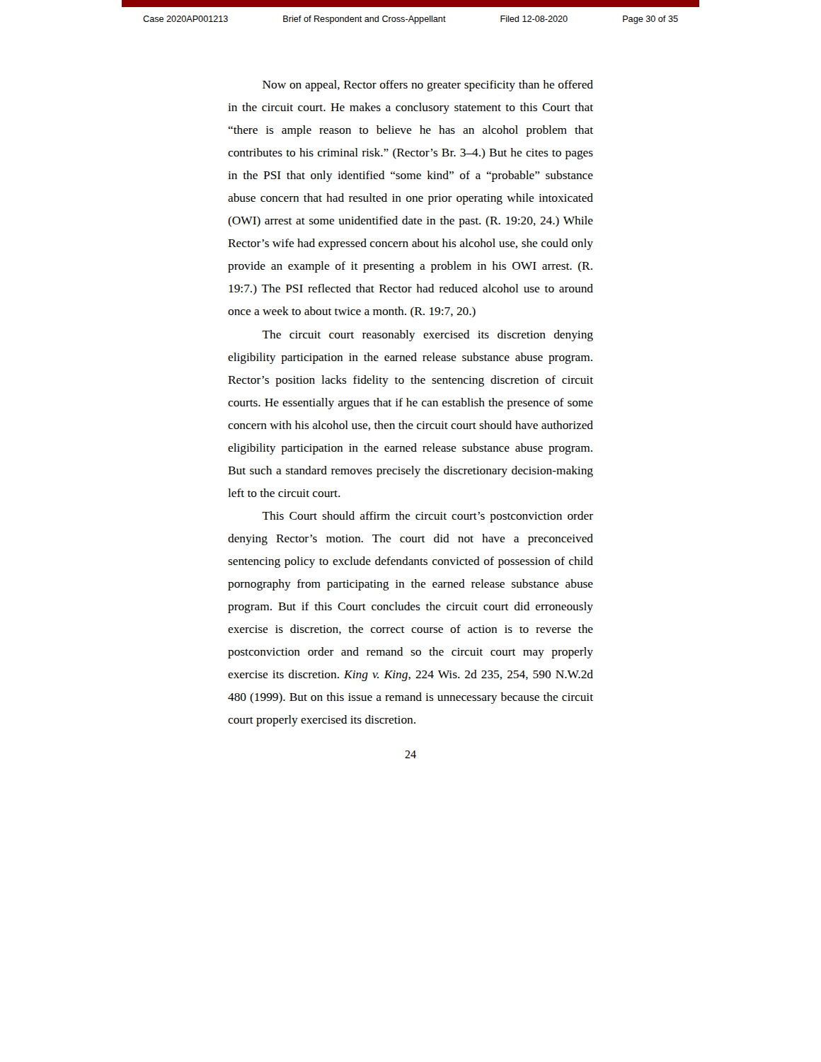Case 2020AP001213 Brief of Respondent and Cross-Appellant Filed 12-08-2020 Page 30 of 35
Now on appeal, Rector offers no greater specificity than he offered in the circuit court. He makes a conclusory statement to this Court that “there is ample reason to believe he has an alcohol problem that contributes to his criminal risk.” (Rector’s Br. 3–4.) But he cites to pages in the PSI that only identified “some kind” of a “probable” substance abuse concern that had resulted in one prior operating while intoxicated (OWI) arrest at some unidentified date in the past. (R. 19:20, 24.) While Rector’s wife had expressed concern about his alcohol use, she could only provide an example of it presenting a problem in his OWI arrest. (R. 19:7.) The PSI reflected that Rector had reduced alcohol use to around once a week to about twice a month. (R. 19:7, 20.)
The circuit court reasonably exercised its discretion denying eligibility participation in the earned release substance abuse program. Rector’s position lacks fidelity to the sentencing discretion of circuit courts. He essentially argues that if he can establish the presence of some concern with his alcohol use, then the circuit court should have authorized eligibility participation in the earned release substance abuse program. But such a standard removes precisely the discretionary decision-making left to the circuit court.
This Court should affirm the circuit court’s postconviction order denying Rector’s motion. The court did not have a preconceived sentencing policy to exclude defendants convicted of possession of child pornography from participating in the earned release substance abuse program. But if this Court concludes the circuit court did erroneously exercise is discretion, the correct course of action is to reverse the postconviction order and remand so the circuit court may properly exercise its discretion. King v. King, 224 Wis. 2d 235, 254, 590 N.W.2d 480 (1999). But on this issue a remand is unnecessary because the circuit court properly exercised its discretion.
24